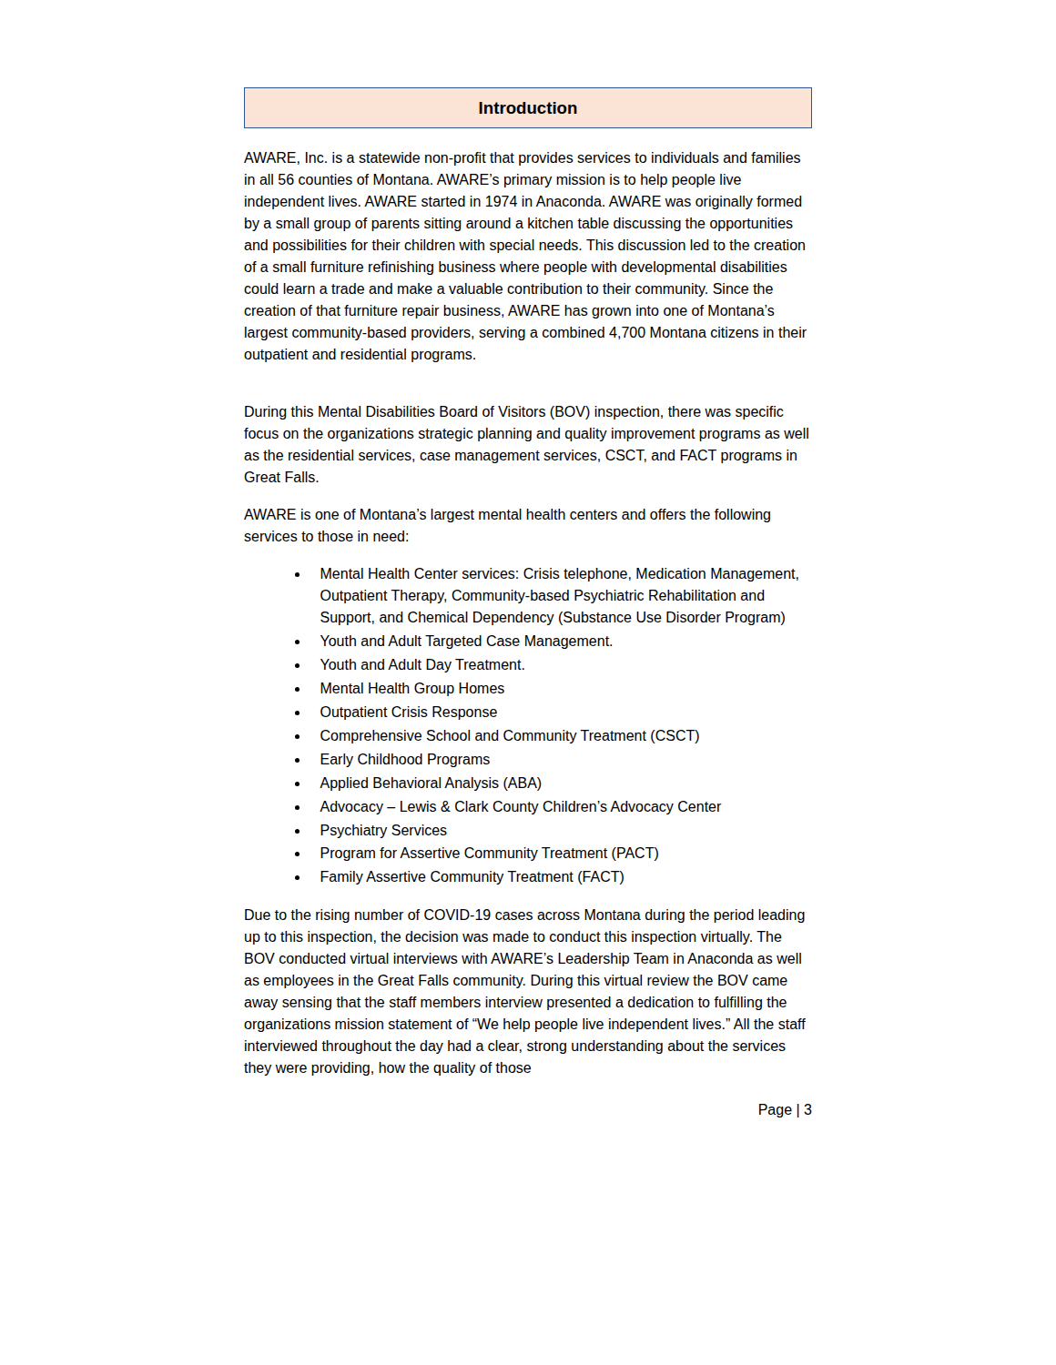Introduction
AWARE, Inc. is a statewide non-profit that provides services to individuals and families in all 56 counties of Montana. AWARE’s primary mission is to help people live independent lives. AWARE started in 1974 in Anaconda. AWARE was originally formed by a small group of parents sitting around a kitchen table discussing the opportunities and possibilities for their children with special needs. This discussion led to the creation of a small furniture refinishing business where people with developmental disabilities could learn a trade and make a valuable contribution to their community. Since the creation of that furniture repair business, AWARE has grown into one of Montana’s largest community-based providers, serving a combined 4,700 Montana citizens in their outpatient and residential programs.
During this Mental Disabilities Board of Visitors (BOV) inspection, there was specific focus on the organizations strategic planning and quality improvement programs as well as the residential services, case management services, CSCT, and FACT programs in Great Falls.
AWARE is one of Montana’s largest mental health centers and offers the following services to those in need:
Mental Health Center services: Crisis telephone, Medication Management, Outpatient Therapy, Community-based Psychiatric Rehabilitation and Support, and Chemical Dependency (Substance Use Disorder Program)
Youth and Adult Targeted Case Management.
Youth and Adult Day Treatment.
Mental Health Group Homes
Outpatient Crisis Response
Comprehensive School and Community Treatment (CSCT)
Early Childhood Programs
Applied Behavioral Analysis (ABA)
Advocacy – Lewis & Clark County Children’s Advocacy Center
Psychiatry Services
Program for Assertive Community Treatment (PACT)
Family Assertive Community Treatment (FACT)
Due to the rising number of COVID-19 cases across Montana during the period leading up to this inspection, the decision was made to conduct this inspection virtually. The BOV conducted virtual interviews with AWARE’s Leadership Team in Anaconda as well as employees in the Great Falls community. During this virtual review the BOV came away sensing that the staff members interview presented a dedication to fulfilling the organizations mission statement of “We help people live independent lives.” All the staff interviewed throughout the day had a clear, strong understanding about the services they were providing, how the quality of those
Page | 3